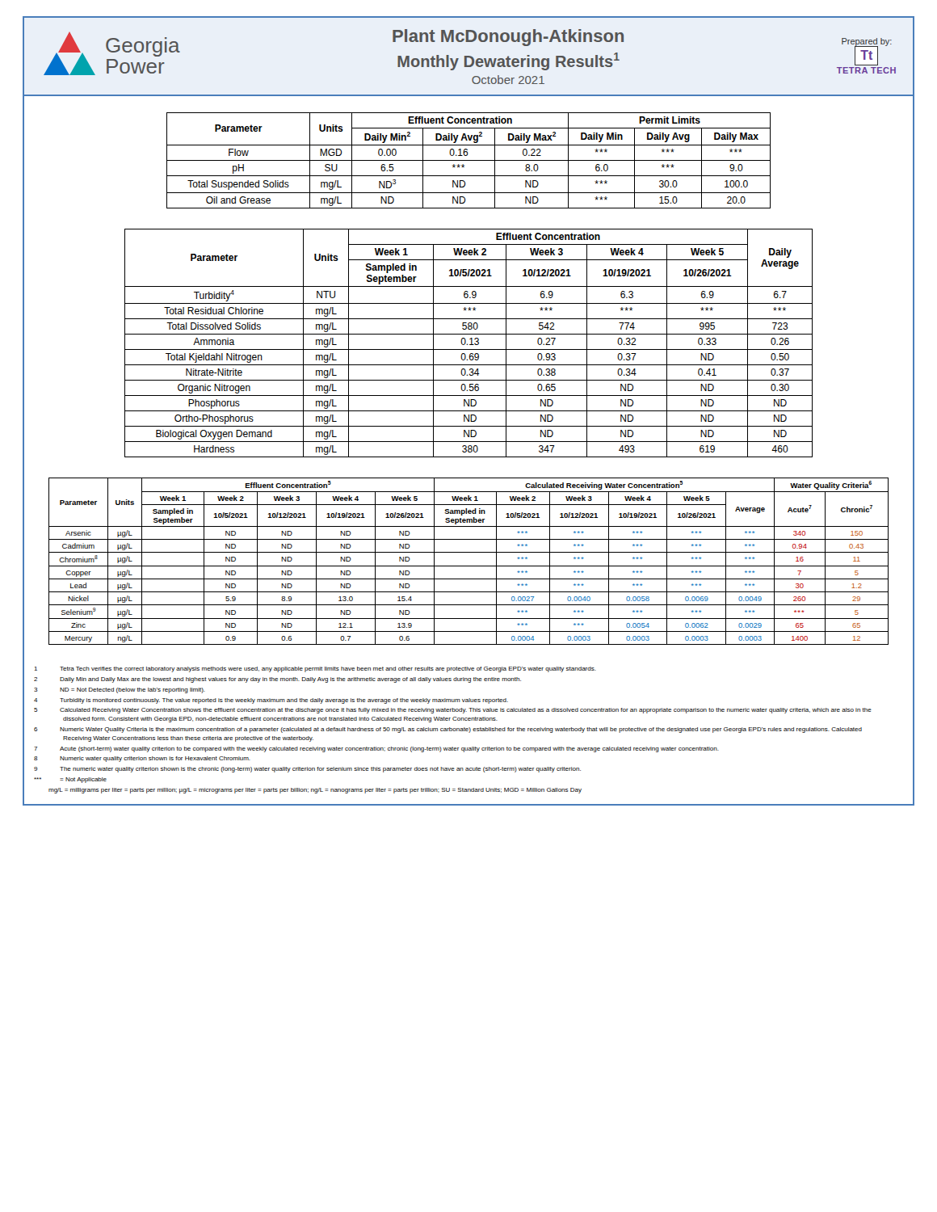Georgia
Power
Plant McDonough-Atkinson
Monthly Dewatering Results1
October 2021
Prepared by:
Tt
TETRA TECH
| Parameter | Units | Effluent Concentration | Permit Limits |
| --- | --- | --- | --- |
| Daily Min 2 | Daily Avg 2 | Daily Max 2 | Daily Min | Daily Avg | Daily Max |
| Flow | MGD | 0.00 | 0.16 | 0.22 | *** | *** | *** |
| pH | SU | 6.5 | *** | 8.0 | 6.0 | *** | 9.0 |
| Total Suspended Solids | mg/L | ND 3 | ND | ND | *** | 30.0 | 100.0 |
| Oil and Grease | mg/L | ND | ND | ND | *** | 15.0 | 20.0 |
| Parameter | Units | Effluent Concentration | Daily Average |
| --- | --- | --- | --- |
| Week 1 | Week 2 | Week 3 | Week 4 | Week 5 |
| Sampled in September | 10/5/2021 | 10/12/2021 | 10/19/2021 | 10/26/2021 |
| Turbidity 4 | NTU | | 6.9 | 6.9 | 6.3 | 6.9 | 6.7 |
| Total Residual Chlorine | mg/L | | *** | *** | *** | *** | *** |
| Total Dissolved Solids | mg/L | | 580 | 542 | 774 | 995 | 723 |
| Ammonia | mg/L | | 0.13 | 0.27 | 0.32 | 0.33 | 0.26 |
| Total Kjeldahl Nitrogen | mg/L | | 0.69 | 0.93 | 0.37 | ND | 0.50 |
| Nitrate-Nitrite | mg/L | | 0.34 | 0.38 | 0.34 | 0.41 | 0.37 |
| Organic Nitrogen | mg/L | | 0.56 | 0.65 | ND | ND | 0.30 |
| Phosphorus | mg/L | | ND | ND | ND | ND | ND |
| Ortho-Phosphorus | mg/L | | ND | ND | ND | ND | ND |
| Biological Oxygen Demand | mg/L | | ND | ND | ND | ND | ND |
| Hardness | mg/L | | 380 | 347 | 493 | 619 | 460 |
| Parameter | Units | Effluent Concentration 5 | Calculated Receiving Water Concentration 5 | Water Quality Criteria 6 |
| --- | --- | --- | --- | --- |
| Week 1 | Week 2 | Week 3 | Week 4 | Week 5 | Week 1 | Week 2 | Week 3 | Week 4 | Week 5 | Average | Acute 7 | Chronic 7 |
| Sampled in September | 10/5/2021 | 10/12/2021 | 10/19/2021 | 10/26/2021 | Sampled in September | 10/5/2021 | 10/12/2021 | 10/19/2021 | 10/26/2021 |
| Arsenic | µg/L | | ND | ND | ND | ND | | *** | *** | *** | *** | *** | 340 | 150 |
| Cadmium | µg/L | | ND | ND | ND | ND | | *** | *** | *** | *** | *** | 0.94 | 0.43 |
| Chromium 8 | µg/L | | ND | ND | ND | ND | | *** | *** | *** | *** | *** | 16 | 11 |
| Copper | µg/L | | ND | ND | ND | ND | | *** | *** | *** | *** | *** | 7 | 5 |
| Lead | µg/L | | ND | ND | ND | ND | | *** | *** | *** | *** | *** | 30 | 1.2 |
| Nickel | µg/L | | 5.9 | 8.9 | 13.0 | 15.4 | | 0.0027 | 0.0040 | 0.0058 | 0.0069 | 0.0049 | 260 | 29 |
| Selenium 9 | µg/L | | ND | ND | ND | ND | | *** | *** | *** | *** | *** | *** | 5 |
| Zinc | µg/L | | ND | ND | 12.1 | 13.9 | | *** | *** | 0.0054 | 0.0062 | 0.0029 | 65 | 65 |
| Mercury | ng/L | | 0.9 | 0.6 | 0.7 | 0.6 | | 0.0004 | 0.0003 | 0.0003 | 0.0003 | 0.0003 | 1400 | 12 |
1 Tetra Tech verifies the correct laboratory analysis methods were used, any applicable permit limits have been met and other results are protective of Georgia EPD's water quality standards.
2 Daily Min and Daily Max are the lowest and highest values for any day in the month. Daily Avg is the arithmetic average of all daily values during the entire month.
3 ND = Not Detected (below the lab's reporting limit).
4 Turbidity is monitored continuously. The value reported is the weekly maximum and the daily average is the average of the weekly maximum values reported.
5 Calculated Receiving Water Concentration shows the effluent concentration at the discharge once it has fully mixed in the receiving waterbody. This value is calculated as a dissolved concentration for an appropriate comparison to the numeric water quality criteria, which are also in the dissolved form. Consistent with Georgia EPD, non-detectable effluent concentrations are not translated into Calculated Receiving Water Concentrations.
6 Numeric Water Quality Criteria is the maximum concentration of a parameter (calculated at a default hardness of 50 mg/L as calcium carbonate) established for the receiving waterbody that will be protective of the designated use per Georgia EPD's rules and regulations. Calculated Receiving Water Concentrations less than these criteria are protective of the waterbody.
7 Acute (short-term) water quality criterion to be compared with the weekly calculated receiving water concentration; chronic (long-term) water quality criterion to be compared with the average calculated receiving water concentration.
8 Numeric water quality criterion shown is for Hexavalent Chromium.
9 The numeric water quality criterion shown is the chronic (long-term) water quality criterion for selenium since this parameter does not have an acute (short-term) water quality criterion.
***= Not Applicable
mg/L = milligrams per liter = parts per million; µg/L = micrograms per liter = parts per billion; ng/L = nanograms per liter = parts per trillion; SU = Standard Units; MGD = Million Gallons Day